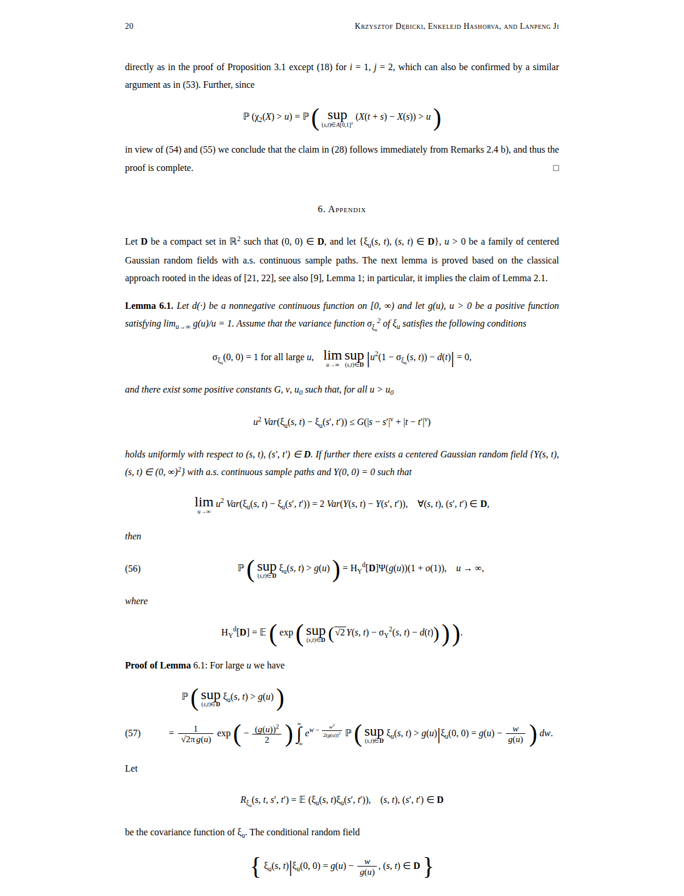20 Krzysztof Dębicki, Enkelejd Hashorva, and Lanpeng Ji
directly as in the proof of Proposition 3.1 except (18) for i = 1, j = 2, which can also be confirmed by a similar argument as in (53). Further, since
ℙ (χ2(X) > u) = ℙ ( sup(s,t)∈A[0,1]2 (X(t + s) − X(s)) > u )
in view of (54) and (55) we conclude that the claim in (28) follows immediately from Remarks 2.4 b), and thus the proof is complete. □
6. Appendix
Let D be a compact set in ℝ2 such that (0, 0) ∈ D, and let {ξu(s, t), (s, t) ∈ D}, u > 0 be a family of centered Gaussian random fields with a.s. continuous sample paths. The next lemma is proved based on the classical approach rooted in the ideas of [21, 22], see also [9], Lemma 1; in particular, it implies the claim of Lemma 2.1.
Lemma 6.1. Let d(·) be a nonnegative continuous function on [0, ∞) and let g(u), u > 0 be a positive function satisfying limu→∞ g(u)/u = 1. Assume that the variance function σξu 2 of ξu satisfies the following conditions
σξu(0, 0) = 1 for all large u, lim u→∞ sup(s,t)∈D |u 2(1 − σξu(s, t)) − d(t)| = 0,
and there exist some positive constants G, ν, u0 such that, for all u > u0
u 2 Var(ξu(s, t) − ξu(s′, t′)) ≤ G(|s − s′|ν + |t − t′|ν)
holds uniformly with respect to (s, t), (s′, t′) ∈ D. If further there exists a centered Gaussian random field {Y(s, t), (s, t) ∈ (0, ∞)2} with a.s. continuous sample paths and Y(0, 0) = 0 such that
lim u→∞ u 2 Var(ξu(s, t) − ξu(s′, t′)) = 2 Var(Y(s, t) − Y(s′, t′)), ∀(s, t), (s′, t′) ∈ D,
then
(56) ℙ ( sup(s,t)∈D ξu(s, t) > g(u) ) = HYd[D]Ψ(g(u))(1 + o(1)), u → ∞,
where
HYd[D] = 𝔼 ( exp ( sup(s,t)∈D (√2 Y(s, t) − σY 2(s, t) − d(t)) ) ).
Proof of Lemma 6.1: For large u we have
ℙ ( sup(s,t)∈D ξu(s, t) > g(u) )
(57) = 1√2π g(u) exp ( − (g(u))22 ) ∞∫−∞ ew − w 22(g(u))2 ℙ ( sup(s,t)∈D ξu(s, t) > g(u)|ξu(0, 0) = g(u) − wg(u) ) dw.
Let
Rξu(s, t, s′, t′) = 𝔼 (ξu(s, t)ξu(s′, t′)), (s, t), (s′, t′) ∈ D
be the covariance function of ξu. The conditional random field
{ ξu(s, t)|ξu(0, 0) = g(u) − wg(u), (s, t) ∈ D }